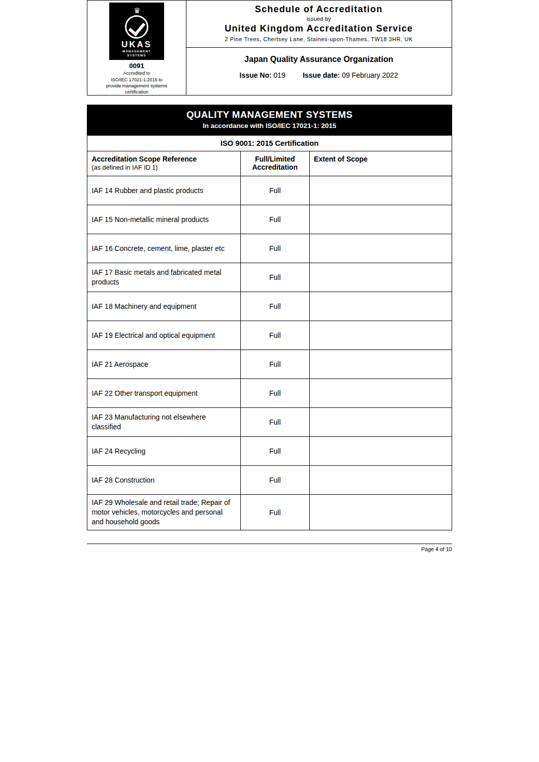| ♛ UKAS MANAGEMENT SYSTEMS 0091 Accredited to ISO/IEC 17021-1:2015 to provide management systems certification | Schedule of Accreditation issued by United Kingdom Accreditation Service 2 Pine Trees, Chertsey Lane, Staines-upon-Thames, TW18 3HR, UK Japan Quality Assurance Organization Issue No: 019 Issue date: 09 February 2022 |
| QUALITY MANAGEMENT SYSTEMS In accordance with ISO/IEC 17021-1: 2015 |
| ISO 9001: 2015 Certification |
| Accreditation Scope Reference (as defined in IAF ID 1) | Full/Limited Accreditation | Extent of Scope |
| IAF 14 Rubber and plastic products | Full | |
| IAF 15 Non-metallic mineral products | Full | |
| IAF 16 Concrete, cement, lime, plaster etc | Full | |
| IAF 17 Basic metals and fabricated metal products | Full | |
| IAF 18 Machinery and equipment | Full | |
| IAF 19 Electrical and optical equipment | Full | |
| IAF 21 Aerospace | Full | |
| IAF 22 Other transport equipment | Full | |
| IAF 23 Manufacturing not elsewhere classified | Full | |
| IAF 24 Recycling | Full | |
| IAF 28 Construction | Full | |
| IAF 29 Wholesale and retail trade; Repair of motor vehicles, motorcycles and personal and household goods | Full | |
Page 4 of 10